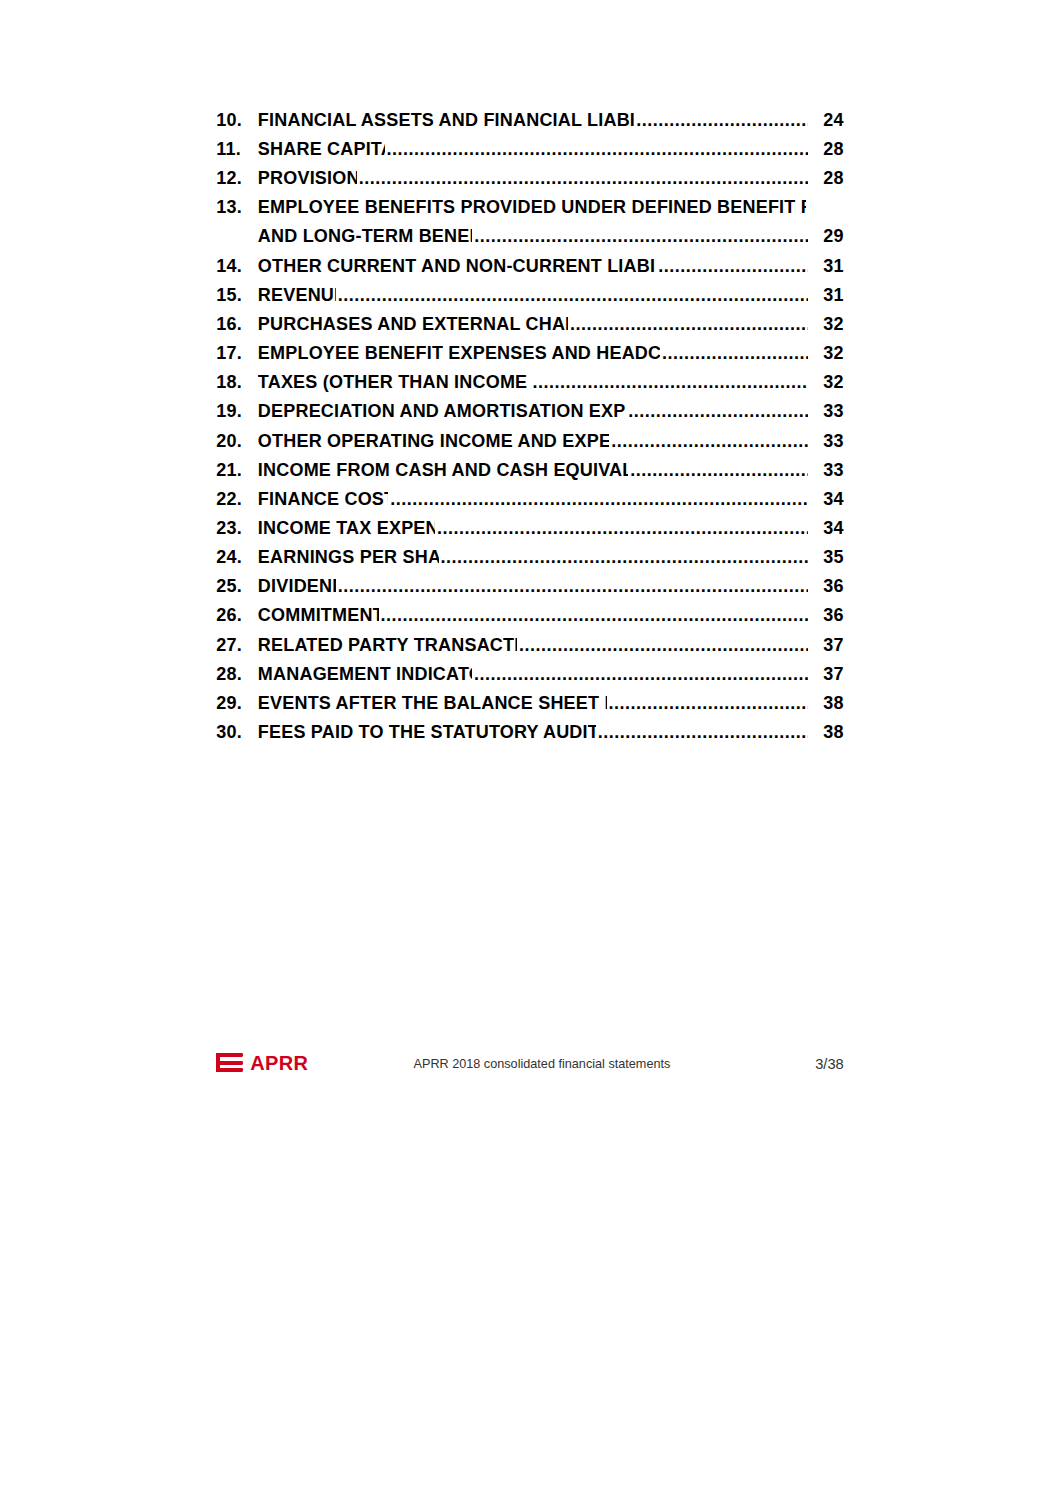10. FINANCIAL ASSETS AND FINANCIAL LIABILITIES .................................... 24
11. SHARE CAPITAL ......................................................................................... 28
12. PROVISIONS .............................................................................................. 28
13. EMPLOYEE BENEFITS PROVIDED UNDER DEFINED BENEFIT PLANS
AND LONG-TERM BENEFITS ....................................................................... 29
14. OTHER CURRENT AND NON-CURRENT LIABILITIES ............................... 31
15. REVENUE ................................................................................................. 31
16. PURCHASES AND EXTERNAL CHARGES .................................................. 32
17. EMPLOYEE BENEFIT EXPENSES AND HEADCOUNT .............................. 32
18. TAXES (OTHER THAN INCOME TAX) .......................................................... 32
19. DEPRECIATION AND AMORTISATION EXPENSE ..................................... 33
20. OTHER OPERATING INCOME AND EXPENSES ......................................... 33
21. INCOME FROM CASH AND CASH EQUIVALENTS ..................................... 33
22. FINANCE COSTS ....................................................................................... 34
23. INCOME TAX EXPENSE .............................................................................. 34
24. EARNINGS PER SHARE ............................................................................. 35
25. DIVIDEND ................................................................................................ 36
26. COMMITMENTS ......................................................................................... 36
27. RELATED PARTY TRANSACTIONS ............................................................. 37
28. MANAGEMENT INDICATORS ....................................................................... 37
29. EVENTS AFTER THE BALANCE SHEET DATE ......................................... 38
30. FEES PAID TO THE STATUTORY AUDITORS ........................................... 38
APRR
APRR 2018 consolidated financial statements
3/38